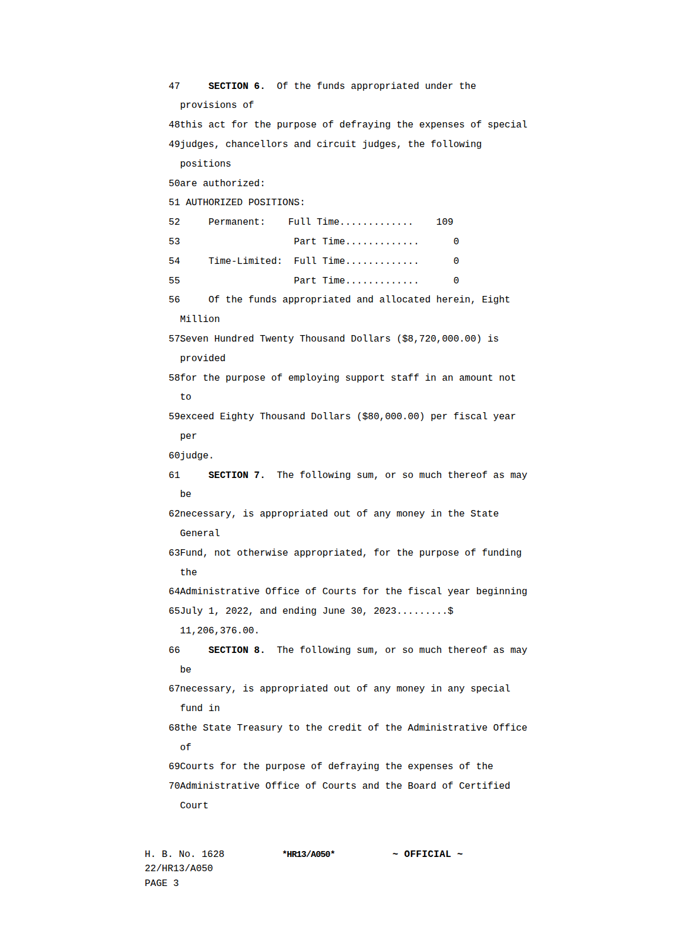| 47 | SECTION 6. Of the funds appropriated under the provisions of |
| 48 | this act for the purpose of defraying the expenses of special |
| 49 | judges, chancellors and circuit judges, the following positions |
| 50 | are authorized: |
| 51 | AUTHORIZED POSITIONS: |
| 52 | Permanent: Full Time............. 109 |
| 53 | Part Time............. 0 |
| 54 | Time-Limited: Full Time............. 0 |
| 55 | Part Time............. 0 |
| 56 | Of the funds appropriated and allocated herein, Eight Million |
| 57 | Seven Hundred Twenty Thousand Dollars ($8,720,000.00) is provided |
| 58 | for the purpose of employing support staff in an amount not to |
| 59 | exceed Eighty Thousand Dollars ($80,000.00) per fiscal year per |
| 60 | judge. |
| 61 | SECTION 7. The following sum, or so much thereof as may be |
| 62 | necessary, is appropriated out of any money in the State General |
| 63 | Fund, not otherwise appropriated, for the purpose of funding the |
| 64 | Administrative Office of Courts for the fiscal year beginning |
| 65 | July 1, 2022, and ending June 30, 2023.........$ 11,206,376.00. |
| 66 | SECTION 8. The following sum, or so much thereof as may be |
| 67 | necessary, is appropriated out of any money in any special fund in |
| 68 | the State Treasury to the credit of the Administrative Office of |
| 69 | Courts for the purpose of defraying the expenses of the |
| 70 | Administrative Office of Courts and the Board of Certified Court |
H. B. No. 1628 *HR13/A050* ~ OFFICIAL ~ 22/HR13/A050 PAGE 3